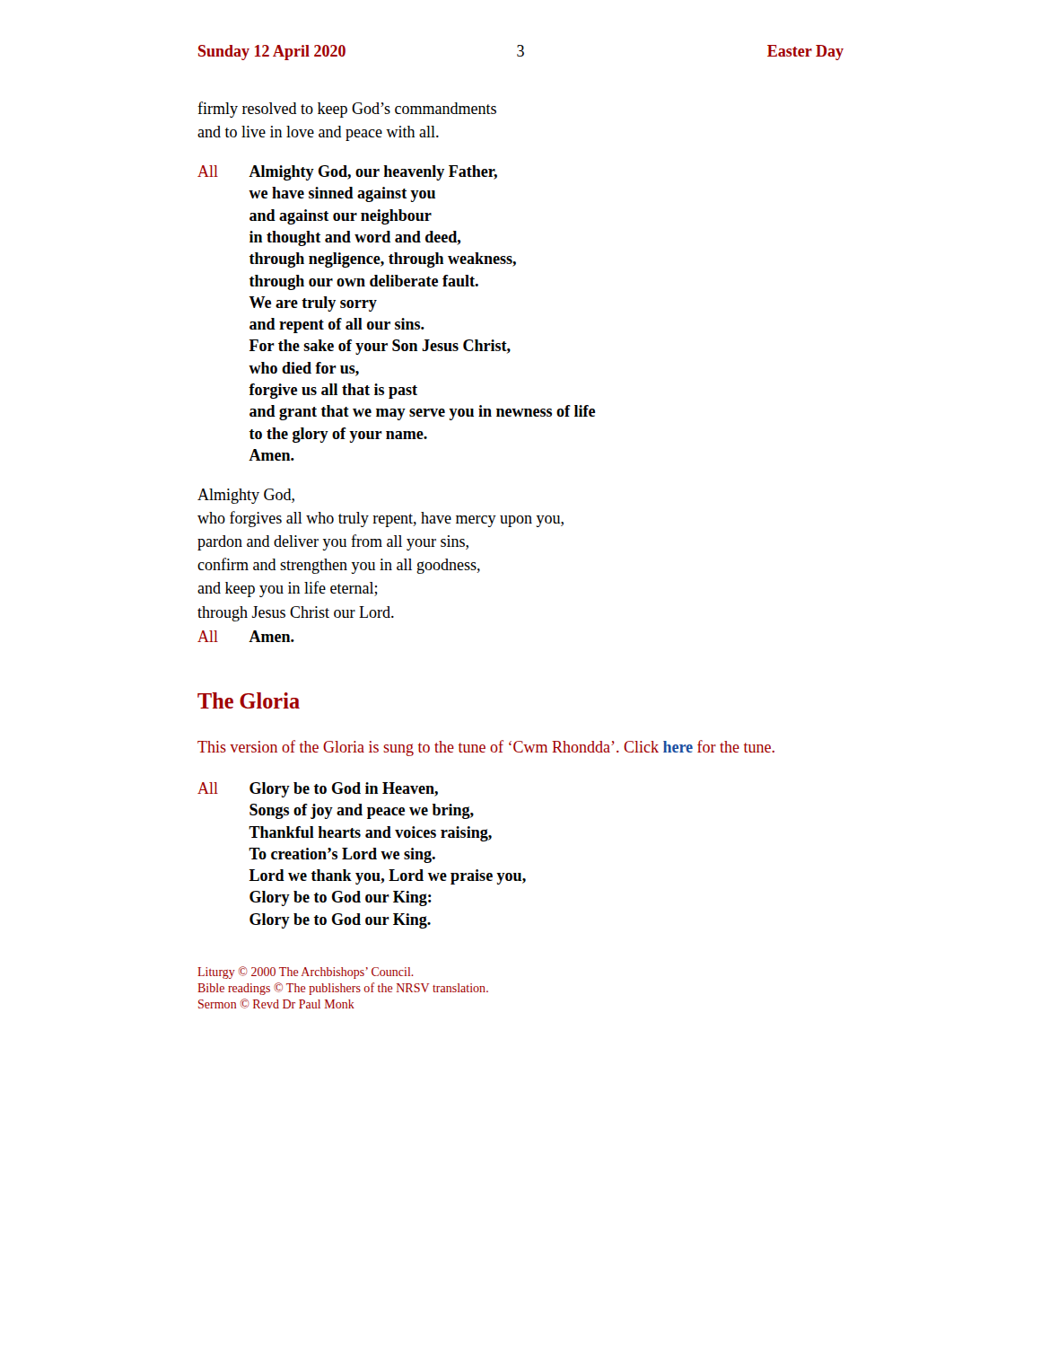Sunday 12 April 2020
3
Easter Day
firmly resolved to keep God’s commandments
and to live in love and peace with all.
All
Almighty God, our heavenly Father,
we have sinned against you
and against our neighbour
in thought and word and deed,
through negligence, through weakness,
through our own deliberate fault.
We are truly sorry
and repent of all our sins.
For the sake of your Son Jesus Christ,
who died for us,
forgive us all that is past
and grant that we may serve you in newness of life
to the glory of your name.
Amen.
Almighty God,
who forgives all who truly repent, have mercy upon you,
pardon and deliver you from all your sins,
confirm and strengthen you in all goodness,
and keep you in life eternal;
through Jesus Christ our Lord.
All
Amen.
The Gloria
This version of the Gloria is sung to the tune of ‘Cwm Rhondda’. Click here for the tune.
All
Glory be to God in Heaven,
Songs of joy and peace we bring,
Thankful hearts and voices raising,
To creation’s Lord we sing.
Lord we thank you, Lord we praise you,
Glory be to God our King:
Glory be to God our King.
Liturgy © 2000 The Archbishops’ Council.
Bible readings © The publishers of the NRSV translation.
Sermon © Revd Dr Paul Monk